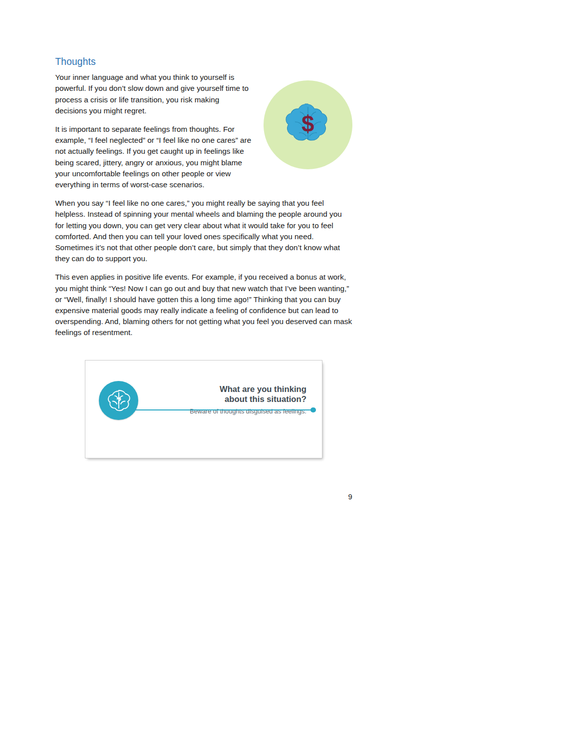Thoughts
$
Your inner language and what you think to yourself is powerful. If you don’t slow down and give yourself time to process a crisis or life transition, you risk making decisions you might regret.
It is important to separate feelings from thoughts. For example, “I feel neglected” or “I feel like no one cares” are not actually feelings. If you get caught up in feelings like being scared, jittery, angry or anxious, you might blame your uncomfortable feelings on other people or view everything in terms of worst-case scenarios.
When you say “I feel like no one cares,” you might really be saying that you feel helpless. Instead of spinning your mental wheels and blaming the people around you for letting you down, you can get very clear about what it would take for you to feel comforted. And then you can tell your loved ones specifically what you need. Sometimes it’s not that other people don’t care, but simply that they don’t know what they can do to support you.
This even applies in positive life events. For example, if you received a bonus at work, you might think “Yes! Now I can go out and buy that new watch that I’ve been wanting,” or “Well, finally! I should have gotten this a long time ago!” Thinking that you can buy expensive material goods may really indicate a feeling of confidence but can lead to overspending. And, blaming others for not getting what you feel you deserved can mask feelings of resentment.
?
What are you thinking
about this situation?
Beware of thoughts disguised as feelings.
9